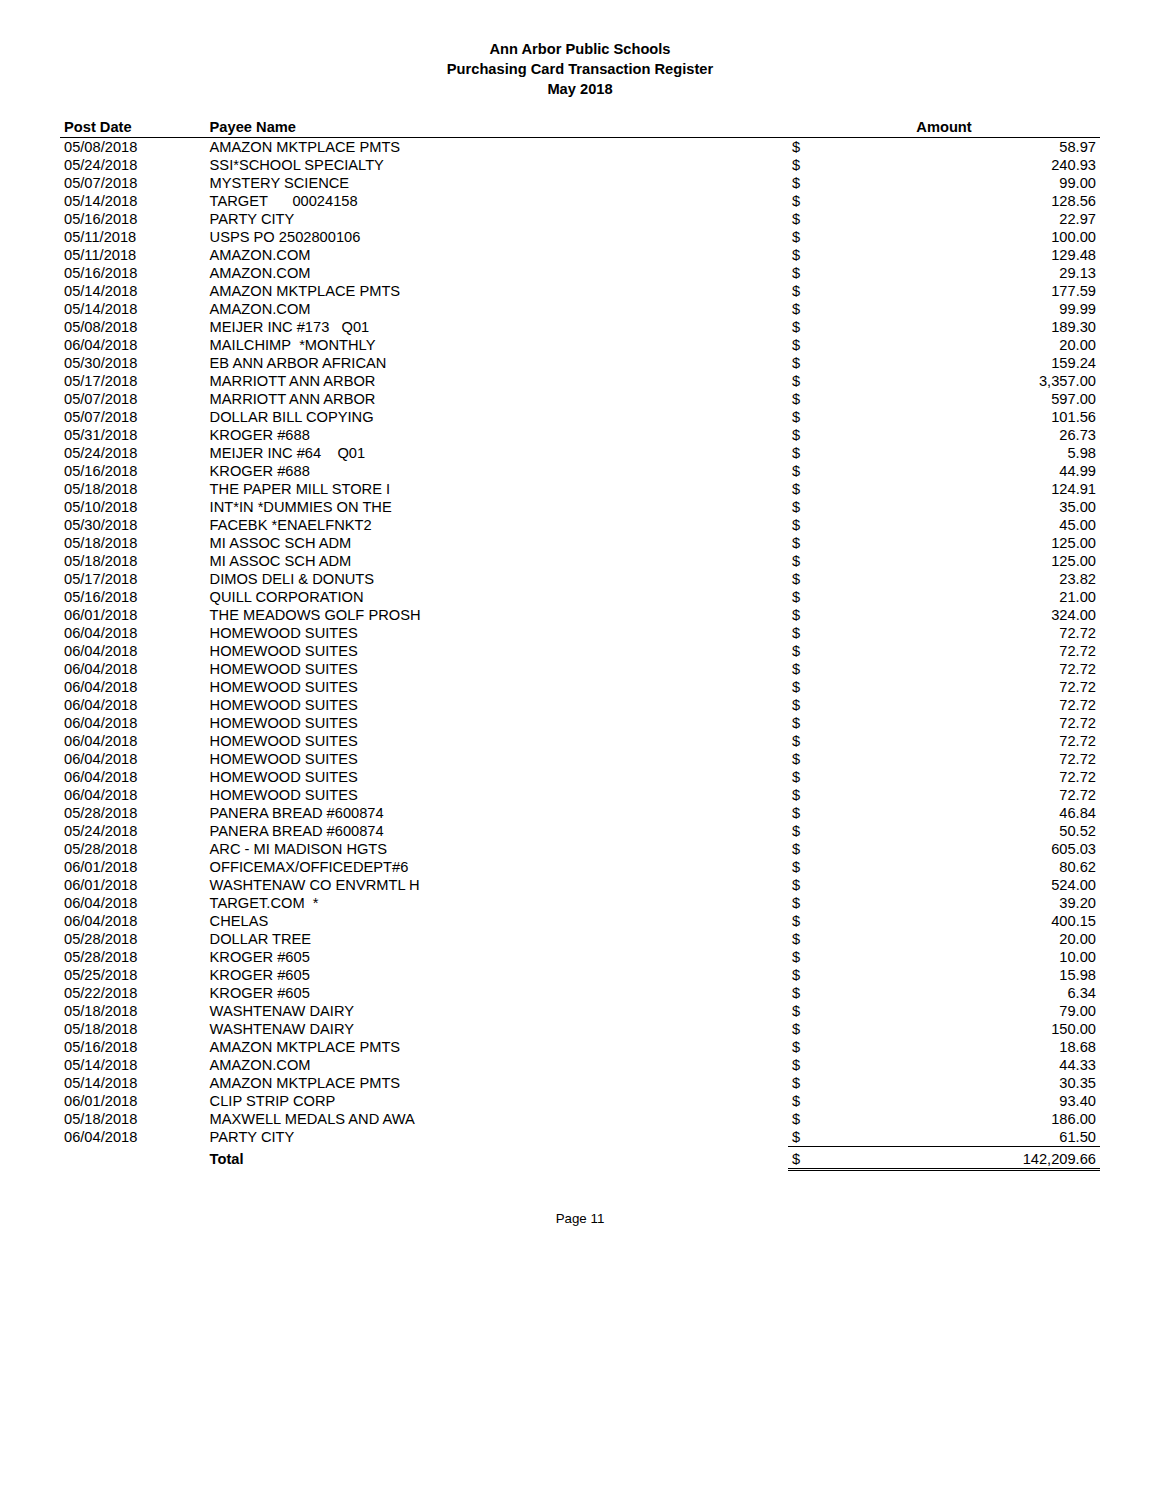Ann Arbor Public Schools
Purchasing Card Transaction Register
May 2018
| Post Date | Payee Name | Amount |
| --- | --- | --- |
| 05/08/2018 | AMAZON MKTPLACE PMTS | $ | 58.97 |
| 05/24/2018 | SSI*SCHOOL SPECIALTY | $ | 240.93 |
| 05/07/2018 | MYSTERY SCIENCE | $ | 99.00 |
| 05/14/2018 | TARGET 00024158 | $ | 128.56 |
| 05/16/2018 | PARTY CITY | $ | 22.97 |
| 05/11/2018 | USPS PO 2502800106 | $ | 100.00 |
| 05/11/2018 | AMAZON.COM | $ | 129.48 |
| 05/16/2018 | AMAZON.COM | $ | 29.13 |
| 05/14/2018 | AMAZON MKTPLACE PMTS | $ | 177.59 |
| 05/14/2018 | AMAZON.COM | $ | 99.99 |
| 05/08/2018 | MEIJER INC #173 Q01 | $ | 189.30 |
| 06/04/2018 | MAILCHIMP *MONTHLY | $ | 20.00 |
| 05/30/2018 | EB ANN ARBOR AFRICAN | $ | 159.24 |
| 05/17/2018 | MARRIOTT ANN ARBOR | $ | 3,357.00 |
| 05/07/2018 | MARRIOTT ANN ARBOR | $ | 597.00 |
| 05/07/2018 | DOLLAR BILL COPYING | $ | 101.56 |
| 05/31/2018 | KROGER #688 | $ | 26.73 |
| 05/24/2018 | MEIJER INC #64 Q01 | $ | 5.98 |
| 05/16/2018 | KROGER #688 | $ | 44.99 |
| 05/18/2018 | THE PAPER MILL STORE I | $ | 124.91 |
| 05/10/2018 | INT*IN *DUMMIES ON THE | $ | 35.00 |
| 05/30/2018 | FACEBK *ENAELFNKT2 | $ | 45.00 |
| 05/18/2018 | MI ASSOC SCH ADM | $ | 125.00 |
| 05/18/2018 | MI ASSOC SCH ADM | $ | 125.00 |
| 05/17/2018 | DIMOS DELI & DONUTS | $ | 23.82 |
| 05/16/2018 | QUILL CORPORATION | $ | 21.00 |
| 06/01/2018 | THE MEADOWS GOLF PROSH | $ | 324.00 |
| 06/04/2018 | HOMEWOOD SUITES | $ | 72.72 |
| 06/04/2018 | HOMEWOOD SUITES | $ | 72.72 |
| 06/04/2018 | HOMEWOOD SUITES | $ | 72.72 |
| 06/04/2018 | HOMEWOOD SUITES | $ | 72.72 |
| 06/04/2018 | HOMEWOOD SUITES | $ | 72.72 |
| 06/04/2018 | HOMEWOOD SUITES | $ | 72.72 |
| 06/04/2018 | HOMEWOOD SUITES | $ | 72.72 |
| 06/04/2018 | HOMEWOOD SUITES | $ | 72.72 |
| 06/04/2018 | HOMEWOOD SUITES | $ | 72.72 |
| 06/04/2018 | HOMEWOOD SUITES | $ | 72.72 |
| 05/28/2018 | PANERA BREAD #600874 | $ | 46.84 |
| 05/24/2018 | PANERA BREAD #600874 | $ | 50.52 |
| 05/28/2018 | ARC - MI MADISON HGTS | $ | 605.03 |
| 06/01/2018 | OFFICEMAX/OFFICEDEPT#6 | $ | 80.62 |
| 06/01/2018 | WASHTENAW CO ENVRMTL H | $ | 524.00 |
| 06/04/2018 | TARGET.COM * | $ | 39.20 |
| 06/04/2018 | CHELAS | $ | 400.15 |
| 05/28/2018 | DOLLAR TREE | $ | 20.00 |
| 05/28/2018 | KROGER #605 | $ | 10.00 |
| 05/25/2018 | KROGER #605 | $ | 15.98 |
| 05/22/2018 | KROGER #605 | $ | 6.34 |
| 05/18/2018 | WASHTENAW DAIRY | $ | 79.00 |
| 05/18/2018 | WASHTENAW DAIRY | $ | 150.00 |
| 05/16/2018 | AMAZON MKTPLACE PMTS | $ | 18.68 |
| 05/14/2018 | AMAZON.COM | $ | 44.33 |
| 05/14/2018 | AMAZON MKTPLACE PMTS | $ | 30.35 |
| 06/01/2018 | CLIP STRIP CORP | $ | 93.40 |
| 05/18/2018 | MAXWELL MEDALS AND AWA | $ | 186.00 |
| 06/04/2018 | PARTY CITY | $ | 61.50 |
| | Total | $ | 142,209.66 |
Page 11